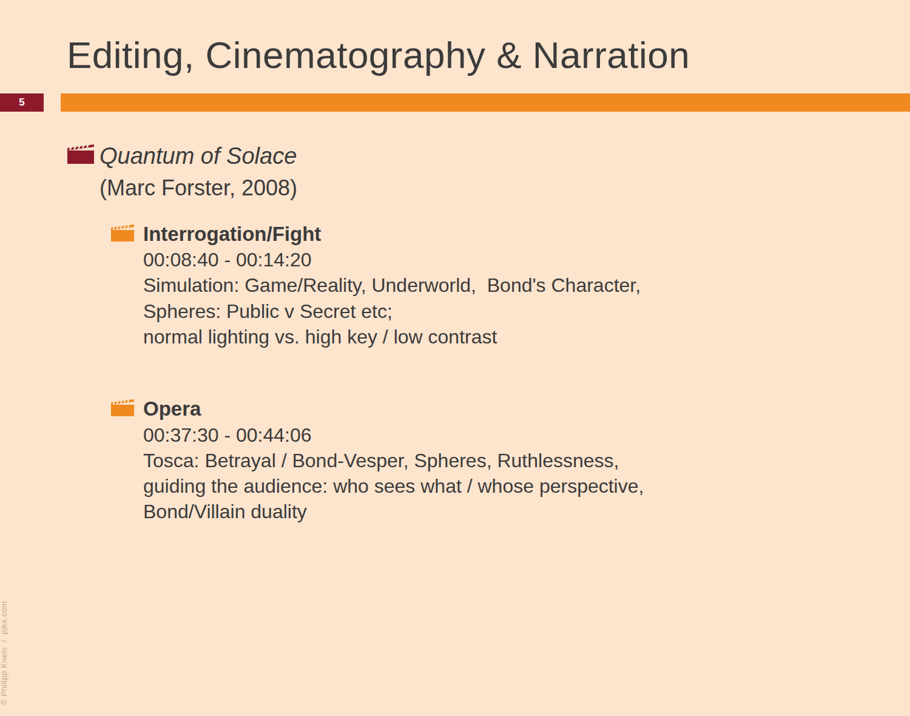Editing, Cinematography & Narration
5
Quantum of Solace (Marc Forster, 2008)
Interrogation/Fight 00:08:40 - 00:14:20 Simulation: Game/Reality, Underworld, Bond's Character, Spheres: Public v Secret etc; normal lighting vs. high key / low contrast
Opera 00:37:30 - 00:44:06 Tosca: Betrayal / Bond-Vesper, Spheres, Ruthlessness, guiding the audience: who sees what / whose perspective, Bond/Villain duality
© Philipp Kneis / pjkx.com